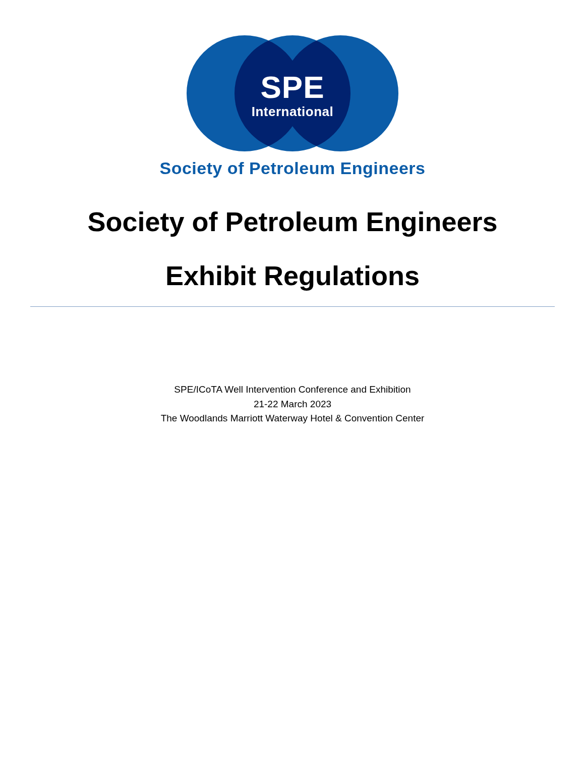SPE
International
®
Society of Petroleum Engineers
Society of Petroleum Engineers
Exhibit Regulations
SPE/ICoTA Well Intervention Conference and Exhibition
21-22 March 2023
The Woodlands Marriott Waterway Hotel & Convention Center